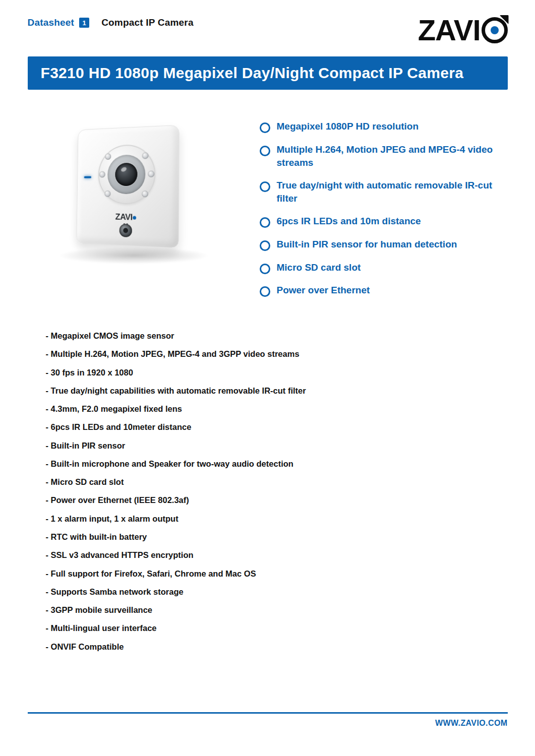Datasheet 1 Compact IP Camera
ZAVI
F3210 HD 1080p Megapixel Day/Night Compact IP Camera
ZAVI
Megapixel 1080P HD resolution
Multiple H.264, Motion JPEG and MPEG-4 video streams
True day/night with automatic removable IR-cut filter
6pcs IR LEDs and 10m distance
Built-in PIR sensor for human detection
Micro SD card slot
Power over Ethernet
- Megapixel CMOS image sensor
- Multiple H.264, Motion JPEG, MPEG-4 and 3GPP video streams
- 30 fps in 1920 x 1080
- True day/night capabilities with automatic removable IR-cut filter
- 4.3mm, F2.0 megapixel fixed lens
- 6pcs IR LEDs and 10meter distance
- Built-in PIR sensor
- Built-in microphone and Speaker for two-way audio detection
- Micro SD card slot
- Power over Ethernet (IEEE 802.3af)
- 1 x alarm input, 1 x alarm output
- RTC with built-in battery
- SSL v3 advanced HTTPS encryption
- Full support for Firefox, Safari, Chrome and Mac OS
- Supports Samba network storage
- 3GPP mobile surveillance
- Multi-lingual user interface
- ONVIF Compatible
WWW.ZAVIO.COM